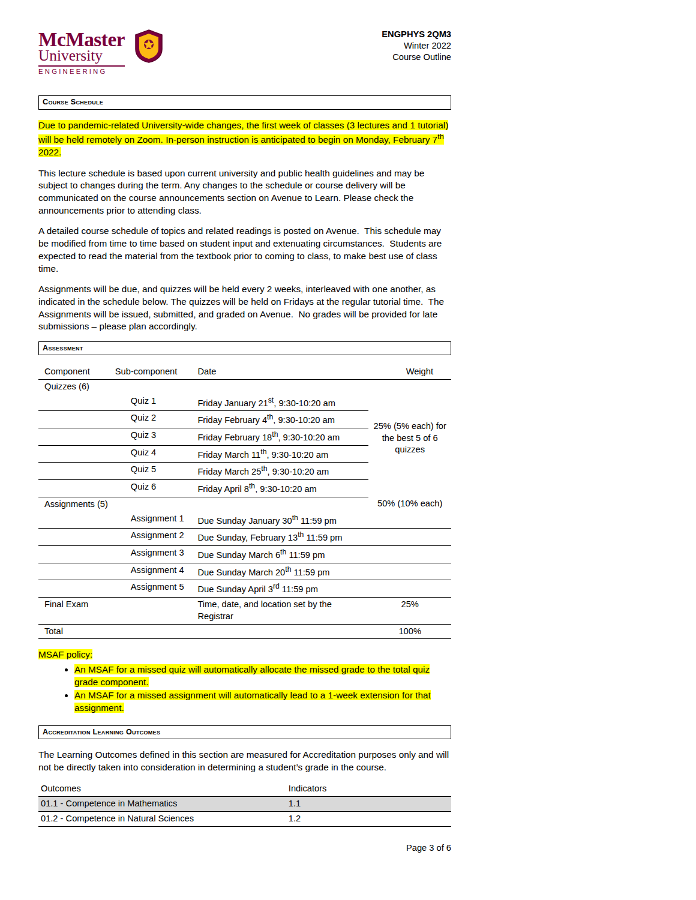McMaster University ENGINEERING
ENGPHYS 2QM3
Winter 2022
Course Outline
Course Schedule
Due to pandemic-related University-wide changes, the first week of classes (3 lectures and 1 tutorial) will be held remotely on Zoom. In-person instruction is anticipated to begin on Monday, February 7th 2022.
This lecture schedule is based upon current university and public health guidelines and may be subject to changes during the term. Any changes to the schedule or course delivery will be communicated on the course announcements section on Avenue to Learn. Please check the announcements prior to attending class.
A detailed course schedule of topics and related readings is posted on Avenue. This schedule may be modified from time to time based on student input and extenuating circumstances. Students are expected to read the material from the textbook prior to coming to class, to make best use of class time.
Assignments will be due, and quizzes will be held every 2 weeks, interleaved with one another, as indicated in the schedule below. The quizzes will be held on Fridays at the regular tutorial time. The Assignments will be issued, submitted, and graded on Avenue. No grades will be provided for late submissions – please plan accordingly.
Assessment
| Component | Sub-component | Date | Weight |
| --- | --- | --- | --- |
| Quizzes (6) | | | 25% (5% each) for the best 5 of 6 quizzes |
| | Quiz 1 | Friday January 21 st , 9:30-10:20 am |
| | Quiz 2 | Friday February 4 th , 9:30-10:20 am |
| | Quiz 3 | Friday February 18 th , 9:30-10:20 am |
| | Quiz 4 | Friday March 11 th , 9:30-10:20 am |
| | Quiz 5 | Friday March 25 th , 9:30-10:20 am |
| | Quiz 6 | Friday April 8 th , 9:30-10:20 am |
| Assignments (5) | | | 50% (10% each) |
| | Assignment 1 | Due Sunday January 30 th 11:59 pm | |
| | Assignment 2 | Due Sunday, February 13 th 11:59 pm | |
| | Assignment 3 | Due Sunday March 6 th 11:59 pm | |
| | Assignment 4 | Due Sunday March 20 th 11:59 pm | |
| | Assignment 5 | Due Sunday April 3 rd 11:59 pm | |
| Final Exam | | Time, date, and location set by the Registrar | 25% |
| Total | | | 100% |
MSAF policy:
An MSAF for a missed quiz will automatically allocate the missed grade to the total quiz grade component.
An MSAF for a missed assignment will automatically lead to a 1-week extension for that assignment.
Accreditation Learning Outcomes
The Learning Outcomes defined in this section are measured for Accreditation purposes only and will not be directly taken into consideration in determining a student’s grade in the course.
| Outcomes | Indicators |
| --- | --- |
| 01.1 - Competence in Mathematics | 1.1 |
| 01.2 - Competence in Natural Sciences | 1.2 |
Page 3 of 6